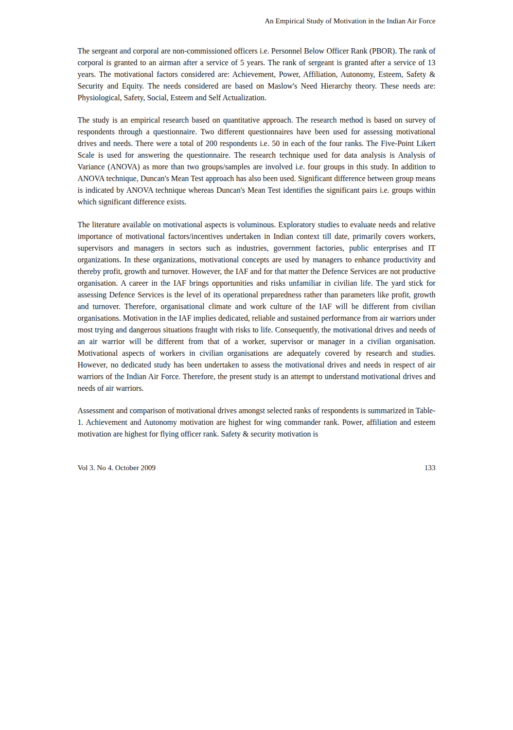An Empirical Study of Motivation in the Indian Air Force
The sergeant and corporal are non-commissioned officers i.e. Personnel Below Officer Rank (PBOR). The rank of corporal is granted to an airman after a service of 5 years. The rank of sergeant is granted after a service of 13 years. The motivational factors considered are: Achievement, Power, Affiliation, Autonomy, Esteem, Safety & Security and Equity. The needs considered are based on Maslow's Need Hierarchy theory. These needs are: Physiological, Safety, Social, Esteem and Self Actualization.
The study is an empirical research based on quantitative approach. The research method is based on survey of respondents through a questionnaire. Two different questionnaires have been used for assessing motivational drives and needs. There were a total of 200 respondents i.e. 50 in each of the four ranks. The Five-Point Likert Scale is used for answering the questionnaire. The research technique used for data analysis is Analysis of Variance (ANOVA) as more than two groups/samples are involved i.e. four groups in this study. In addition to ANOVA technique, Duncan's Mean Test approach has also been used. Significant difference between group means is indicated by ANOVA technique whereas Duncan's Mean Test identifies the significant pairs i.e. groups within which significant difference exists.
The literature available on motivational aspects is voluminous. Exploratory studies to evaluate needs and relative importance of motivational factors/incentives undertaken in Indian context till date, primarily covers workers, supervisors and managers in sectors such as industries, government factories, public enterprises and IT organizations. In these organizations, motivational concepts are used by managers to enhance productivity and thereby profit, growth and turnover. However, the IAF and for that matter the Defence Services are not productive organisation. A career in the IAF brings opportunities and risks unfamiliar in civilian life. The yard stick for assessing Defence Services is the level of its operational preparedness rather than parameters like profit, growth and turnover. Therefore, organisational climate and work culture of the IAF will be different from civilian organisations. Motivation in the IAF implies dedicated, reliable and sustained performance from air warriors under most trying and dangerous situations fraught with risks to life. Consequently, the motivational drives and needs of an air warrior will be different from that of a worker, supervisor or manager in a civilian organisation. Motivational aspects of workers in civilian organisations are adequately covered by research and studies. However, no dedicated study has been undertaken to assess the motivational drives and needs in respect of air warriors of the Indian Air Force. Therefore, the present study is an attempt to understand motivational drives and needs of air warriors.
Assessment and comparison of motivational drives amongst selected ranks of respondents is summarized in Table-1. Achievement and Autonomy motivation are highest for wing commander rank. Power, affiliation and esteem motivation are highest for flying officer rank. Safety & security motivation is
Vol 3. No 4. October 2009 133